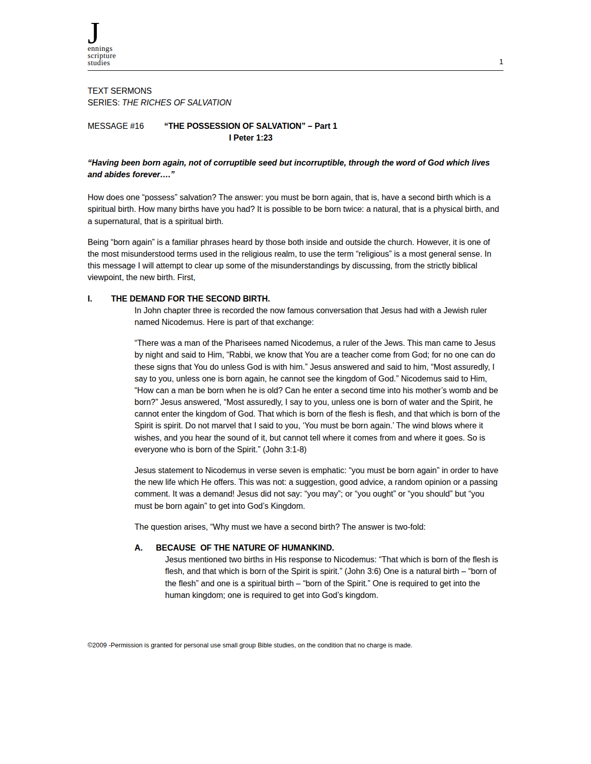J ennings scripture studies
1
TEXT SERMONS
SERIES: THE RICHES OF SALVATION
MESSAGE #16
“THE POSSESSION OF SALVATION” – Part 1 I Peter 1:23
“Having been born again, not of corruptible seed but incorruptible, through the word of God which lives and abides forever….”
How does one “possess” salvation? The answer: you must be born again, that is, have a second birth which is a spiritual birth. How many births have you had? It is possible to be born twice: a natural, that is a physical birth, and a supernatural, that is a spiritual birth.
Being “born again” is a familiar phrases heard by those both inside and outside the church. However, it is one of the most misunderstood terms used in the religious realm, to use the term “religious” is a most general sense. In this message I will attempt to clear up some of the misunderstandings by discussing, from the strictly biblical viewpoint, the new birth. First,
I.
The Demand For The Second Birth.
In John chapter three is recorded the now famous conversation that Jesus had with a Jewish ruler named Nicodemus. Here is part of that exchange:
“There was a man of the Pharisees named Nicodemus, a ruler of the Jews. This man came to Jesus by night and said to Him, “Rabbi, we know that You are a teacher come from God; for no one can do these signs that You do unless God is with him.” Jesus answered and said to him, “Most assuredly, I say to you, unless one is born again, he cannot see the kingdom of God.” Nicodemus said to Him, “How can a man be born when he is old? Can he enter a second time into his mother’s womb and be born?” Jesus answered, “Most assuredly, I say to you, unless one is born of water and the Spirit, he cannot enter the kingdom of God. That which is born of the flesh is flesh, and that which is born of the Spirit is spirit. Do not marvel that I said to you, ‘You must be born again.’ The wind blows where it wishes, and you hear the sound of it, but cannot tell where it comes from and where it goes. So is everyone who is born of the Spirit.” (John 3:1-8)
Jesus statement to Nicodemus in verse seven is emphatic: “you must be born again” in order to have the new life which He offers. This was not: a suggestion, good advice, a random opinion or a passing comment. It was a demand! Jesus did not say: “you may”; or “you ought” or “you should” but “you must be born again” to get into God’s Kingdom.
The question arises, “Why must we have a second birth? The answer is two-fold:
A.
Because Of The Nature Of Humankind.
Jesus mentioned two births in His response to Nicodemus: “That which is born of the flesh is flesh, and that which is born of the Spirit is spirit.” (John 3:6) One is a natural birth – “born of the flesh” and one is a spiritual birth – “born of the Spirit.” One is required to get into the human kingdom; one is required to get into God’s kingdom.
©2009 -Permission is granted for personal use small group Bible studies, on the condition that no charge is made.